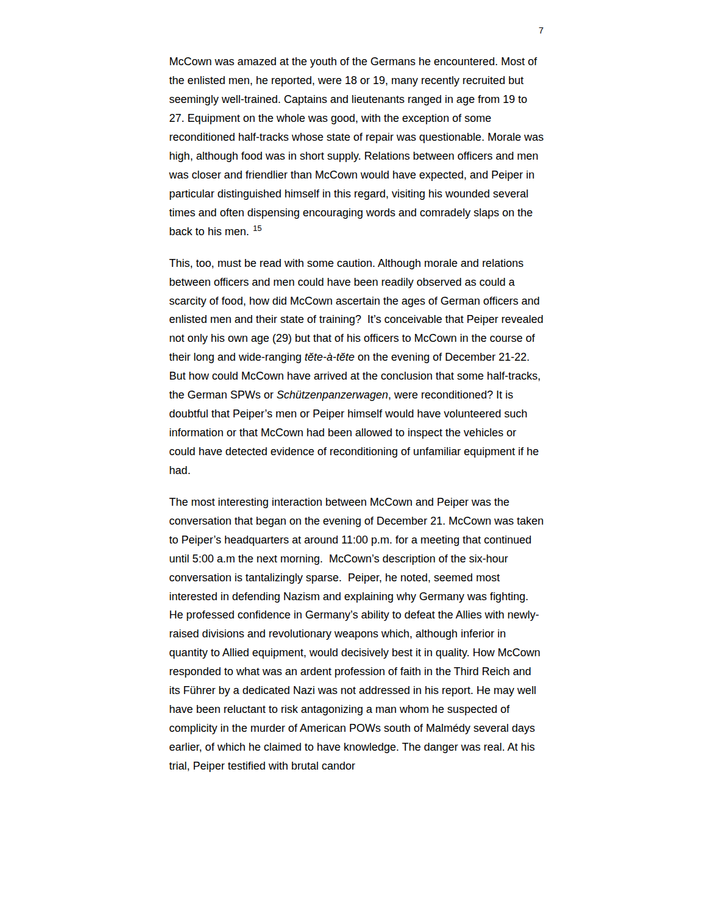7
McCown was amazed at the youth of the Germans he encountered. Most of the enlisted men, he reported, were 18 or 19, many recently recruited but seemingly well-trained. Captains and lieutenants ranged in age from 19 to 27. Equipment on the whole was good, with the exception of some reconditioned half-tracks whose state of repair was questionable. Morale was high, although food was in short supply. Relations between officers and men was closer and friendlier than McCown would have expected, and Peiper in particular distinguished himself in this regard, visiting his wounded several times and often dispensing encouraging words and comradely slaps on the back to his men.15
This, too, must be read with some caution. Although morale and relations between officers and men could have been readily observed as could a scarcity of food, how did McCown ascertain the ages of German officers and enlisted men and their state of training? It’s conceivable that Peiper revealed not only his own age (29) but that of his officers to McCown in the course of their long and wide-ranging tĕte-à-tĕte on the evening of December 21-22. But how could McCown have arrived at the conclusion that some half-tracks, the German SPWs or Schützenpanzerwagen, were reconditioned? It is doubtful that Peiper’s men or Peiper himself would have volunteered such information or that McCown had been allowed to inspect the vehicles or could have detected evidence of reconditioning of unfamiliar equipment if he had.
The most interesting interaction between McCown and Peiper was the conversation that began on the evening of December 21. McCown was taken to Peiper’s headquarters at around 11:00 p.m. for a meeting that continued until 5:00 a.m the next morning. McCown’s description of the six-hour conversation is tantalizingly sparse. Peiper, he noted, seemed most interested in defending Nazism and explaining why Germany was fighting. He professed confidence in Germany’s ability to defeat the Allies with newly-raised divisions and revolutionary weapons which, although inferior in quantity to Allied equipment, would decisively best it in quality. How McCown responded to what was an ardent profession of faith in the Third Reich and its Führer by a dedicated Nazi was not addressed in his report. He may well have been reluctant to risk antagonizing a man whom he suspected of complicity in the murder of American POWs south of Malmédy several days earlier, of which he claimed to have knowledge. The danger was real. At his trial, Peiper testified with brutal candor